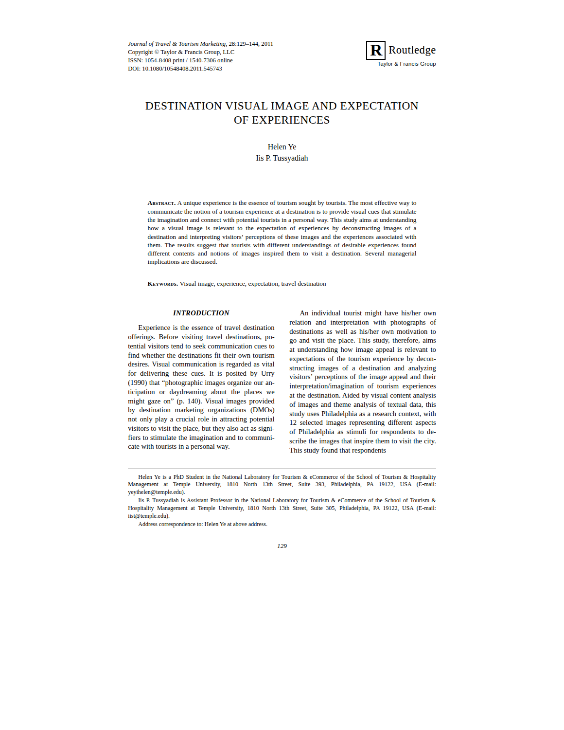Journal of Travel & Tourism Marketing, 28:129–144, 2011
Copyright © Taylor & Francis Group, LLC
ISSN: 1054-8408 print / 1540-7306 online
DOI: 10.1080/10548408.2011.545743
R
Routledge
Taylor & Francis Group
DESTINATION VISUAL IMAGE AND EXPECTATION
OF EXPERIENCES
Helen Ye
Iis P. Tussyadiah
Abstract. A unique experience is the essence of tourism sought by tourists. The most effective way to communicate the notion of a tourism experience at a destination is to provide visual cues that stimulate the imagination and connect with potential tourists in a personal way. This study aims at understanding how a visual image is relevant to the expectation of experiences by deconstructing images of a destination and interpreting visitors’ perceptions of these images and the experiences associated with them. The results suggest that tourists with different understandings of desirable experiences found different contents and notions of images inspired them to visit a destination. Several managerial implications are discussed.
Keywords. Visual image, experience, expectation, travel destination
INTRODUCTION
Experience is the essence of travel destination offerings. Before visiting travel destinations, potential visitors tend to seek communication cues to find whether the destinations fit their own tourism desires. Visual communication is regarded as vital for delivering these cues. It is posited by Urry (1990) that “photographic images organize our anticipation or daydreaming about the places we might gaze on” (p. 140). Visual images provided by destination marketing organizations (DMOs) not only play a crucial role in attracting potential visitors to visit the place, but they also act as signifiers to stimulate the imagination and to communicate with tourists in a personal way.
An individual tourist might have his/her own relation and interpretation with photographs of destinations as well as his/her own motivation to go and visit the place. This study, therefore, aims at understanding how image appeal is relevant to expectations of the tourism experience by deconstructing images of a destination and analyzing visitors’ perceptions of the image appeal and their interpretation/imagination of tourism experiences at the destination. Aided by visual content analysis of images and theme analysis of textual data, this study uses Philadelphia as a research context, with 12 selected images representing different aspects of Philadelphia as stimuli for respondents to describe the images that inspire them to visit the city. This study found that respondents
Helen Ye is a PhD Student in the National Laboratory for Tourism & eCommerce of the School of Tourism & Hospitality Management at Temple University, 1810 North 13th Street, Suite 393, Philadelphia, PA 19122, USA (E-mail: yeyihelen@temple.edu).
Iis P. Tussyadiah is Assistant Professor in the National Laboratory for Tourism & eCommerce of the School of Tourism & Hospitality Management at Temple University, 1810 North 13th Street, Suite 305, Philadelphia, PA 19122, USA (E-mail: iist@temple.edu).
Address correspondence to: Helen Ye at above address.
129